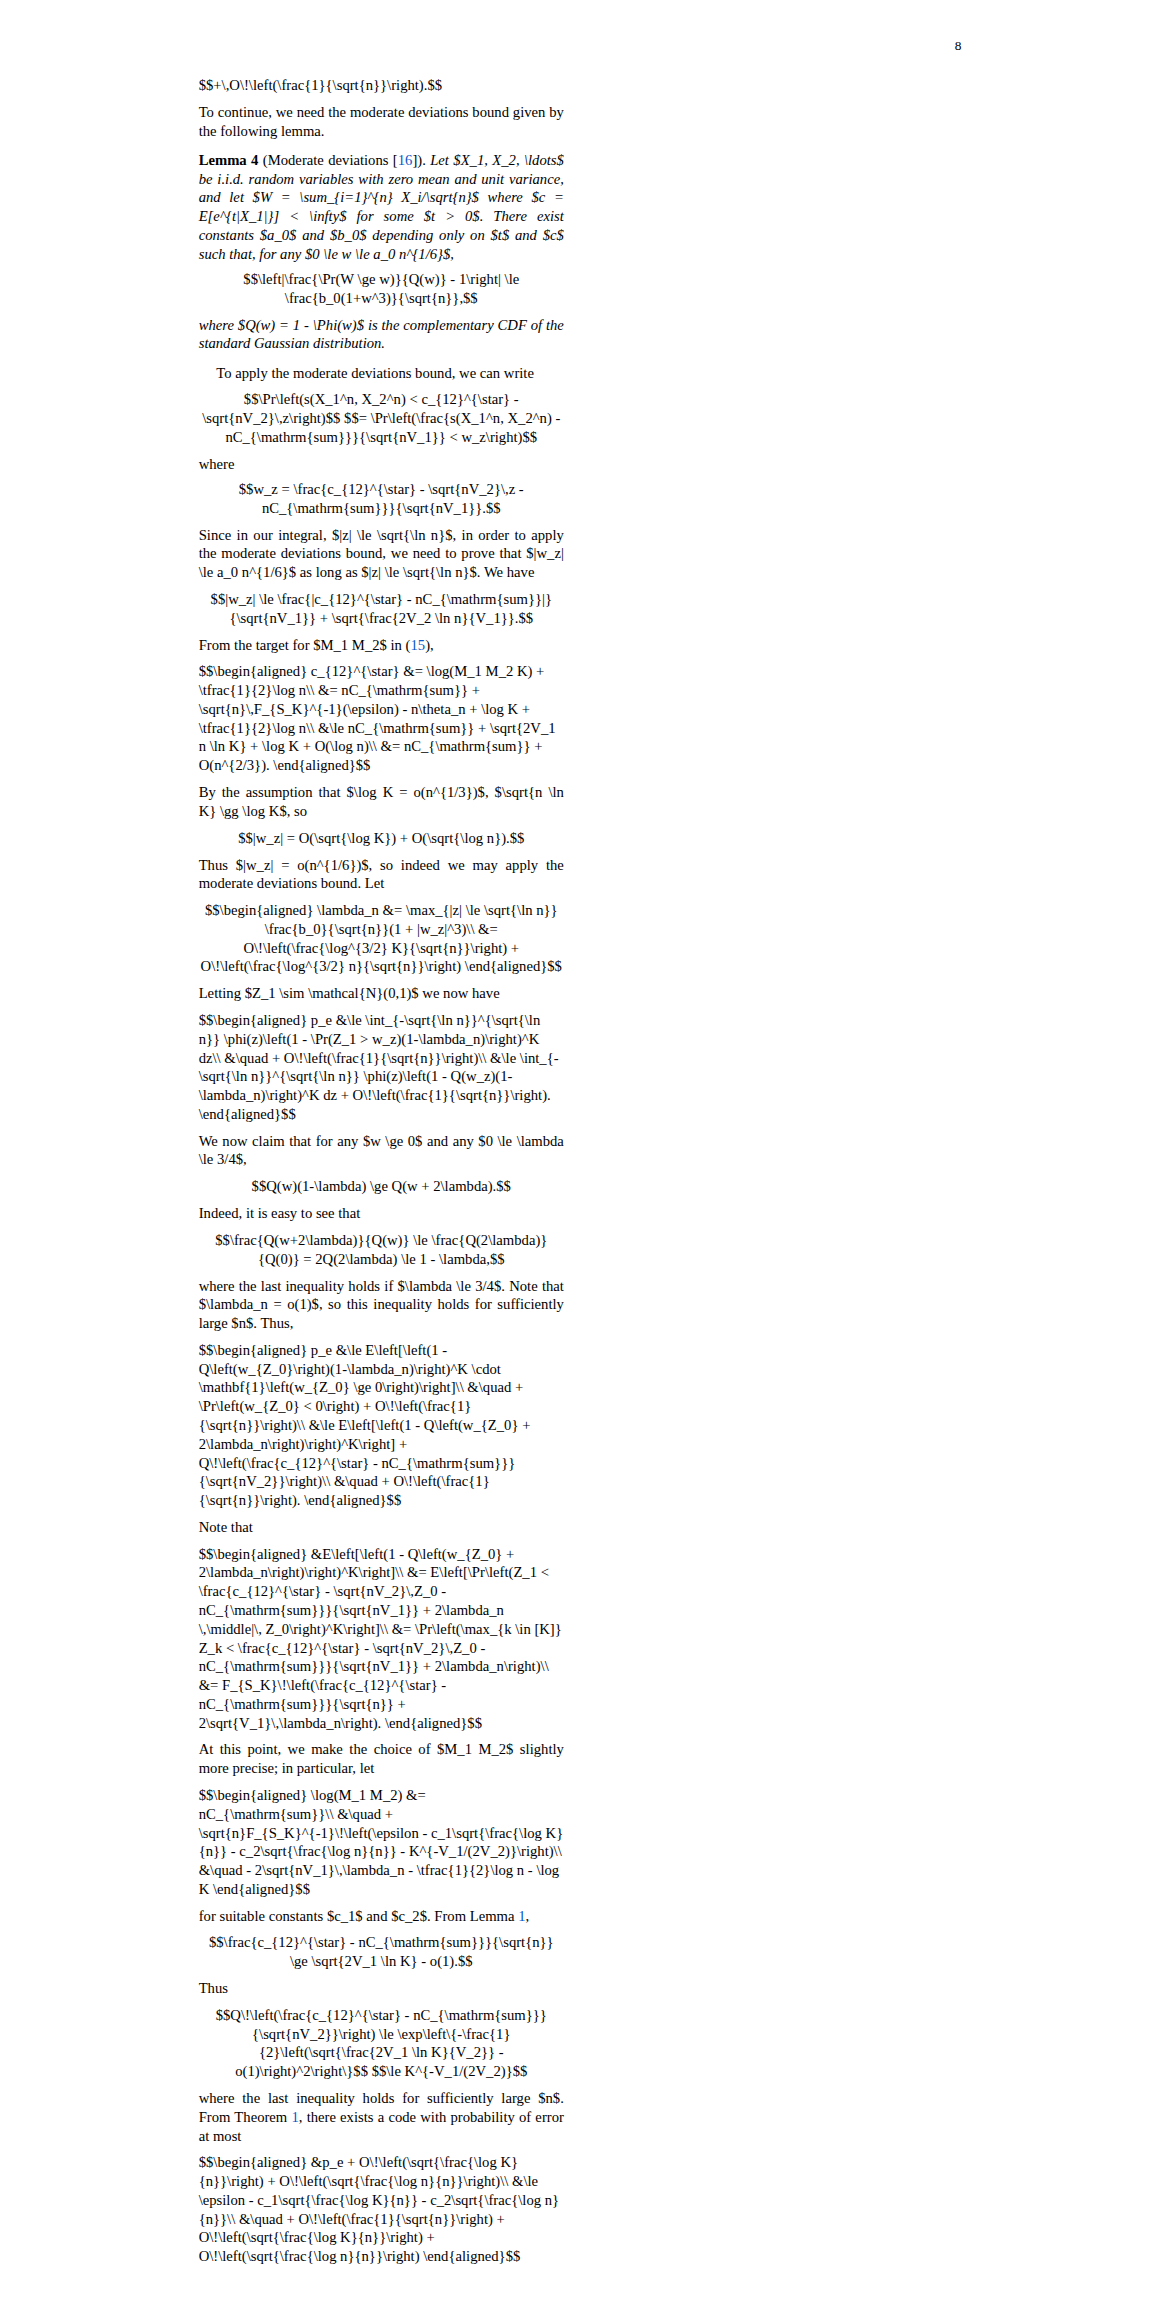8
$$+\,O\!\left(\frac{1}{\sqrt{n}}\right).$$
To continue, we need the moderate deviations bound given by the following lemma.
Lemma 4 (Moderate deviations [16]). Let $X_1, X_2, \ldots$ be i.i.d. random variables with zero mean and unit variance, and let $W = \sum_{i=1}^{n} X_i/\sqrt{n}$ where $c = E[e^{t|X_1|}] < \infty$ for some $t > 0$. There exist constants $a_0$ and $b_0$ depending only on $t$ and $c$ such that, for any $0 \le w \le a_0 n^{1/6}$,
$$\left|\frac{\Pr(W \ge w)}{Q(w)} - 1\right| \le \frac{b_0(1+w^3)}{\sqrt{n}},$$
where $Q(w) = 1 - \Phi(w)$ is the complementary CDF of the standard Gaussian distribution.
To apply the moderate deviations bound, we can write
$$\Pr\left(s(X_1^n, X_2^n) < c_{12}^{\star} - \sqrt{nV_2}\,z\right)$$ $$= \Pr\left(\frac{s(X_1^n, X_2^n) - nC_{\mathrm{sum}}}{\sqrt{nV_1}} < w_z\right)$$
where
$$w_z = \frac{c_{12}^{\star} - \sqrt{nV_2}\,z - nC_{\mathrm{sum}}}{\sqrt{nV_1}}.$$
Since in our integral, $|z| \le \sqrt{\ln n}$, in order to apply the moderate deviations bound, we need to prove that $|w_z| \le a_0 n^{1/6}$ as long as $|z| \le \sqrt{\ln n}$. We have
$$|w_z| \le \frac{|c_{12}^{\star} - nC_{\mathrm{sum}}|}{\sqrt{nV_1}} + \sqrt{\frac{2V_2 \ln n}{V_1}}.$$
From the target for $M_1 M_2$ in (15),
$$\begin{aligned} c_{12}^{\star} &= \log(M_1 M_2 K) + \tfrac{1}{2}\log n\\ &= nC_{\mathrm{sum}} + \sqrt{n}\,F_{S_K}^{-1}(\epsilon) - n\theta_n + \log K + \tfrac{1}{2}\log n\\ &\le nC_{\mathrm{sum}} + \sqrt{2V_1 n \ln K} + \log K + O(\log n)\\ &= nC_{\mathrm{sum}} + O(n^{2/3}). \end{aligned}$$
By the assumption that $\log K = o(n^{1/3})$, $\sqrt{n \ln K} \gg \log K$, so
$$|w_z| = O(\sqrt{\log K}) + O(\sqrt{\log n}).$$
Thus $|w_z| = o(n^{1/6})$, so indeed we may apply the moderate deviations bound. Let
$$\begin{aligned} \lambda_n &= \max_{|z| \le \sqrt{\ln n}} \frac{b_0}{\sqrt{n}}(1 + |w_z|^3)\\ &= O\!\left(\frac{\log^{3/2} K}{\sqrt{n}}\right) + O\!\left(\frac{\log^{3/2} n}{\sqrt{n}}\right) \end{aligned}$$
Letting $Z_1 \sim \mathcal{N}(0,1)$ we now have
$$\begin{aligned} p_e &\le \int_{-\sqrt{\ln n}}^{\sqrt{\ln n}} \phi(z)\left(1 - \Pr(Z_1 > w_z)(1-\lambda_n)\right)^K dz\\ &\quad + O\!\left(\frac{1}{\sqrt{n}}\right)\\ &\le \int_{-\sqrt{\ln n}}^{\sqrt{\ln n}} \phi(z)\left(1 - Q(w_z)(1-\lambda_n)\right)^K dz + O\!\left(\frac{1}{\sqrt{n}}\right). \end{aligned}$$
We now claim that for any $w \ge 0$ and any $0 \le \lambda \le 3/4$,
$$Q(w)(1-\lambda) \ge Q(w + 2\lambda).$$
Indeed, it is easy to see that
$$\frac{Q(w+2\lambda)}{Q(w)} \le \frac{Q(2\lambda)}{Q(0)} = 2Q(2\lambda) \le 1 - \lambda,$$
where the last inequality holds if $\lambda \le 3/4$. Note that $\lambda_n = o(1)$, so this inequality holds for sufficiently large $n$. Thus,
$$\begin{aligned} p_e &\le E\left[\left(1 - Q\left(w_{Z_0}\right)(1-\lambda_n)\right)^K \cdot \mathbf{1}\left(w_{Z_0} \ge 0\right)\right]\\ &\quad + \Pr\left(w_{Z_0} < 0\right) + O\!\left(\frac{1}{\sqrt{n}}\right)\\ &\le E\left[\left(1 - Q\left(w_{Z_0} + 2\lambda_n\right)\right)^K\right] + Q\!\left(\frac{c_{12}^{\star} - nC_{\mathrm{sum}}}{\sqrt{nV_2}}\right)\\ &\quad + O\!\left(\frac{1}{\sqrt{n}}\right). \end{aligned}$$
Note that
$$\begin{aligned} &E\left[\left(1 - Q\left(w_{Z_0} + 2\lambda_n\right)\right)^K\right]\\ &= E\left[\Pr\left(Z_1 < \frac{c_{12}^{\star} - \sqrt{nV_2}\,Z_0 - nC_{\mathrm{sum}}}{\sqrt{nV_1}} + 2\lambda_n \,\middle|\, Z_0\right)^K\right]\\ &= \Pr\left(\max_{k \in [K]} Z_k < \frac{c_{12}^{\star} - \sqrt{nV_2}\,Z_0 - nC_{\mathrm{sum}}}{\sqrt{nV_1}} + 2\lambda_n\right)\\ &= F_{S_K}\!\left(\frac{c_{12}^{\star} - nC_{\mathrm{sum}}}{\sqrt{n}} + 2\sqrt{V_1}\,\lambda_n\right). \end{aligned}$$
At this point, we make the choice of $M_1 M_2$ slightly more precise; in particular, let
$$\begin{aligned} \log(M_1 M_2) &= nC_{\mathrm{sum}}\\ &\quad + \sqrt{n}F_{S_K}^{-1}\!\left(\epsilon - c_1\sqrt{\frac{\log K}{n}} - c_2\sqrt{\frac{\log n}{n}} - K^{-V_1/(2V_2)}\right)\\ &\quad - 2\sqrt{nV_1}\,\lambda_n - \tfrac{1}{2}\log n - \log K \end{aligned}$$
for suitable constants $c_1$ and $c_2$. From Lemma 1,
$$\frac{c_{12}^{\star} - nC_{\mathrm{sum}}}{\sqrt{n}} \ge \sqrt{2V_1 \ln K} - o(1).$$
Thus
$$Q\!\left(\frac{c_{12}^{\star} - nC_{\mathrm{sum}}}{\sqrt{nV_2}}\right) \le \exp\left\{-\frac{1}{2}\left(\sqrt{\frac{2V_1 \ln K}{V_2}} - o(1)\right)^2\right\}$$ $$\le K^{-V_1/(2V_2)}$$
where the last inequality holds for sufficiently large $n$. From Theorem 1, there exists a code with probability of error at most
$$\begin{aligned} &p_e + O\!\left(\sqrt{\frac{\log K}{n}}\right) + O\!\left(\sqrt{\frac{\log n}{n}}\right)\\ &\le \epsilon - c_1\sqrt{\frac{\log K}{n}} - c_2\sqrt{\frac{\log n}{n}}\\ &\quad + O\!\left(\frac{1}{\sqrt{n}}\right) + O\!\left(\sqrt{\frac{\log K}{n}}\right) + O\!\left(\sqrt{\frac{\log n}{n}}\right) \end{aligned}$$